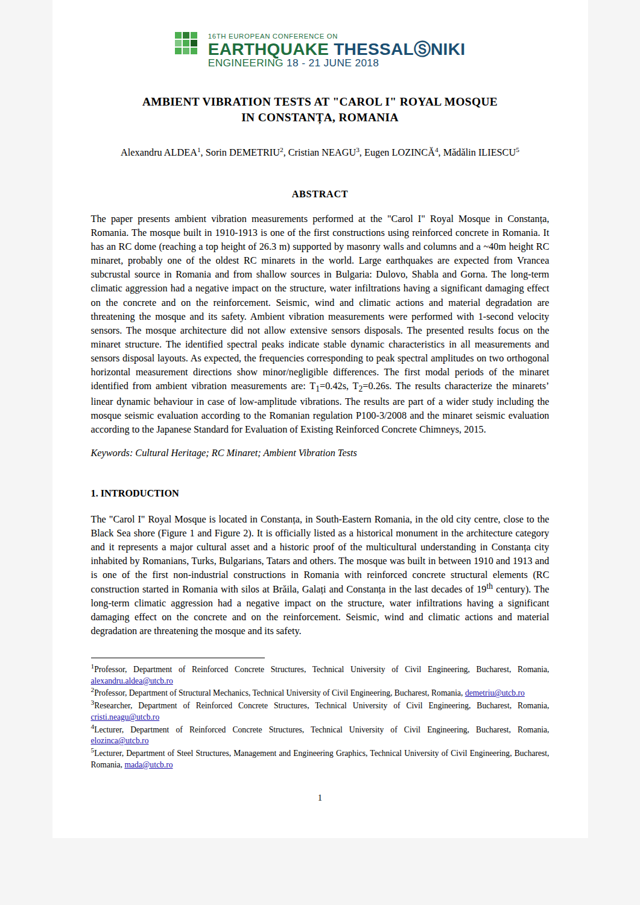16TH EUROPEAN CONFERENCE ON
EARTHQUAKE THESSALⓈNIKI
ENGINEERING 18 - 21 JUNE 2018
AMBIENT VIBRATION TESTS AT "CAROL I" ROYAL MOSQUE
IN CONSTANȚA, ROMANIA
Alexandru ALDEA1, Sorin DEMETRIU2, Cristian NEAGU3, Eugen LOZINCĂ4, Mădălin ILIESCU5
ABSTRACT
The paper presents ambient vibration measurements performed at the "Carol I" Royal Mosque in Constanța, Romania. The mosque built in 1910-1913 is one of the first constructions using reinforced concrete in Romania. It has an RC dome (reaching a top height of 26.3 m) supported by masonry walls and columns and a ~40m height RC minaret, probably one of the oldest RC minarets in the world. Large earthquakes are expected from Vrancea subcrustal source in Romania and from shallow sources in Bulgaria: Dulovo, Shabla and Gorna. The long-term climatic aggression had a negative impact on the structure, water infiltrations having a significant damaging effect on the concrete and on the reinforcement. Seismic, wind and climatic actions and material degradation are threatening the mosque and its safety. Ambient vibration measurements were performed with 1-second velocity sensors. The mosque architecture did not allow extensive sensors disposals. The presented results focus on the minaret structure. The identified spectral peaks indicate stable dynamic characteristics in all measurements and sensors disposal layouts. As expected, the frequencies corresponding to peak spectral amplitudes on two orthogonal horizontal measurement directions show minor/negligible differences. The first modal periods of the minaret identified from ambient vibration measurements are: T1=0.42s, T2=0.26s. The results characterize the minarets’ linear dynamic behaviour in case of low-amplitude vibrations. The results are part of a wider study including the mosque seismic evaluation according to the Romanian regulation P100-3/2008 and the minaret seismic evaluation according to the Japanese Standard for Evaluation of Existing Reinforced Concrete Chimneys, 2015.
Keywords: Cultural Heritage; RC Minaret; Ambient Vibration Tests
1. INTRODUCTION
The "Carol I" Royal Mosque is located in Constanța, in South-Eastern Romania, in the old city centre, close to the Black Sea shore (Figure 1 and Figure 2). It is officially listed as a historical monument in the architecture category and it represents a major cultural asset and a historic proof of the multicultural understanding in Constanța city inhabited by Romanians, Turks, Bulgarians, Tatars and others. The mosque was built in between 1910 and 1913 and is one of the first non-industrial constructions in Romania with reinforced concrete structural elements (RC construction started in Romania with silos at Brăila, Galați and Constanța in the last decades of 19th century). The long-term climatic aggression had a negative impact on the structure, water infiltrations having a significant damaging effect on the concrete and on the reinforcement. Seismic, wind and climatic actions and material degradation are threatening the mosque and its safety.
1Professor, Department of Reinforced Concrete Structures, Technical University of Civil Engineering, Bucharest, Romania, alexandru.aldea@utcb.ro
2Professor, Department of Structural Mechanics, Technical University of Civil Engineering, Bucharest, Romania, demetriu@utcb.ro
3Researcher, Department of Reinforced Concrete Structures, Technical University of Civil Engineering, Bucharest, Romania, cristi.neagu@utcb.ro
4Lecturer, Department of Reinforced Concrete Structures, Technical University of Civil Engineering, Bucharest, Romania, elozinca@utcb.ro
5Lecturer, Department of Steel Structures, Management and Engineering Graphics, Technical University of Civil Engineering, Bucharest, Romania, mada@utcb.ro
1